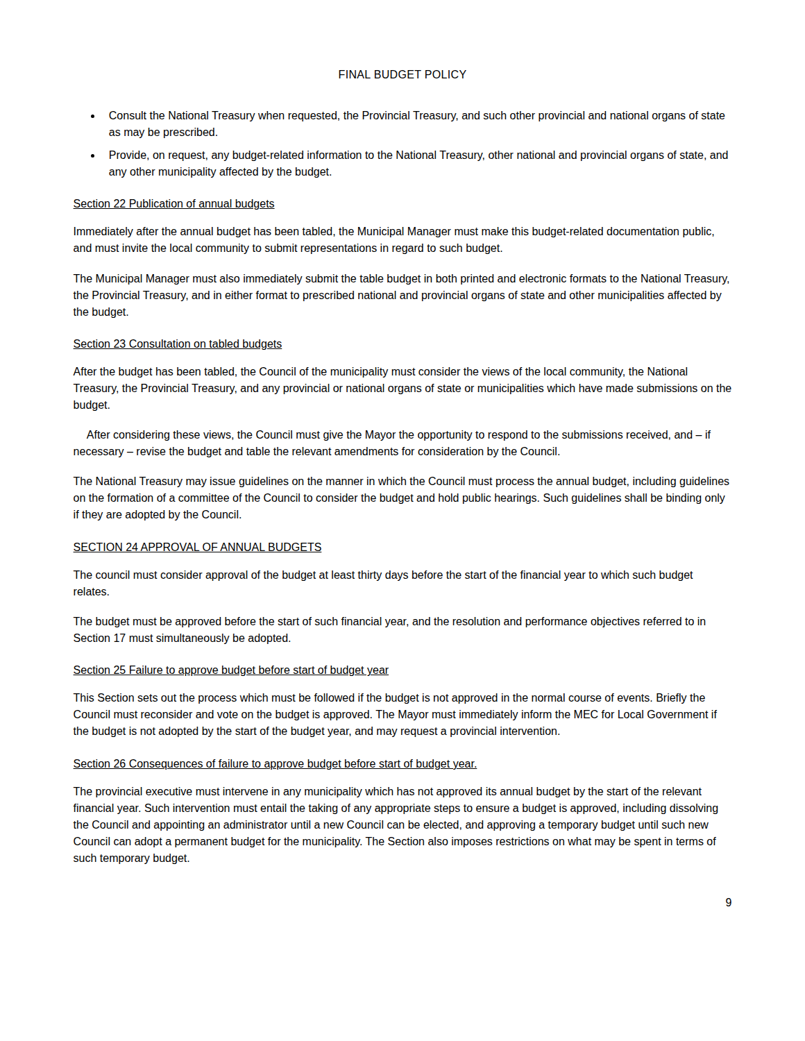FINAL BUDGET POLICY
Consult the National Treasury when requested, the Provincial Treasury, and such other provincial and national organs of state as may be prescribed.
Provide, on request, any budget-related information to the National Treasury, other national and provincial organs of state, and any other municipality affected by the budget.
Section 22 Publication of annual budgets
Immediately after the annual budget has been tabled, the Municipal Manager must make this budget-related documentation public, and must invite the local community to submit representations in regard to such budget.
The Municipal Manager must also immediately submit the table budget in both printed and electronic formats to the National Treasury, the Provincial Treasury, and in either format to prescribed national and provincial organs of state and other municipalities affected by the budget.
Section 23 Consultation on tabled budgets
After the budget has been tabled, the Council of the municipality must consider the views of the local community, the National Treasury, the Provincial Treasury, and any provincial or national organs of state or municipalities which have made submissions on the budget.
After considering these views, the Council must give the Mayor the opportunity to respond to the submissions received, and – if necessary – revise the budget and table the relevant amendments for consideration by the Council.
The National Treasury may issue guidelines on the manner in which the Council must process the annual budget, including guidelines on the formation of a committee of the Council to consider the budget and hold public hearings. Such guidelines shall be binding only if they are adopted by the Council.
SECTION 24 APPROVAL OF ANNUAL BUDGETS
The council must consider approval of the budget at least thirty days before the start of the financial year to which such budget relates.
The budget must be approved before the start of such financial year, and the resolution and performance objectives referred to in Section 17 must simultaneously be adopted.
Section 25 Failure to approve budget before start of budget year
This Section sets out the process which must be followed if the budget is not approved in the normal course of events. Briefly the Council must reconsider and vote on the budget is approved. The Mayor must immediately inform the MEC for Local Government if the budget is not adopted by the start of the budget year, and may request a provincial intervention.
Section 26 Consequences of failure to approve budget before start of budget year.
The provincial executive must intervene in any municipality which has not approved its annual budget by the start of the relevant financial year. Such intervention must entail the taking of any appropriate steps to ensure a budget is approved, including dissolving the Council and appointing an administrator until a new Council can be elected, and approving a temporary budget until such new Council can adopt a permanent budget for the municipality. The Section also imposes restrictions on what may be spent in terms of such temporary budget.
9